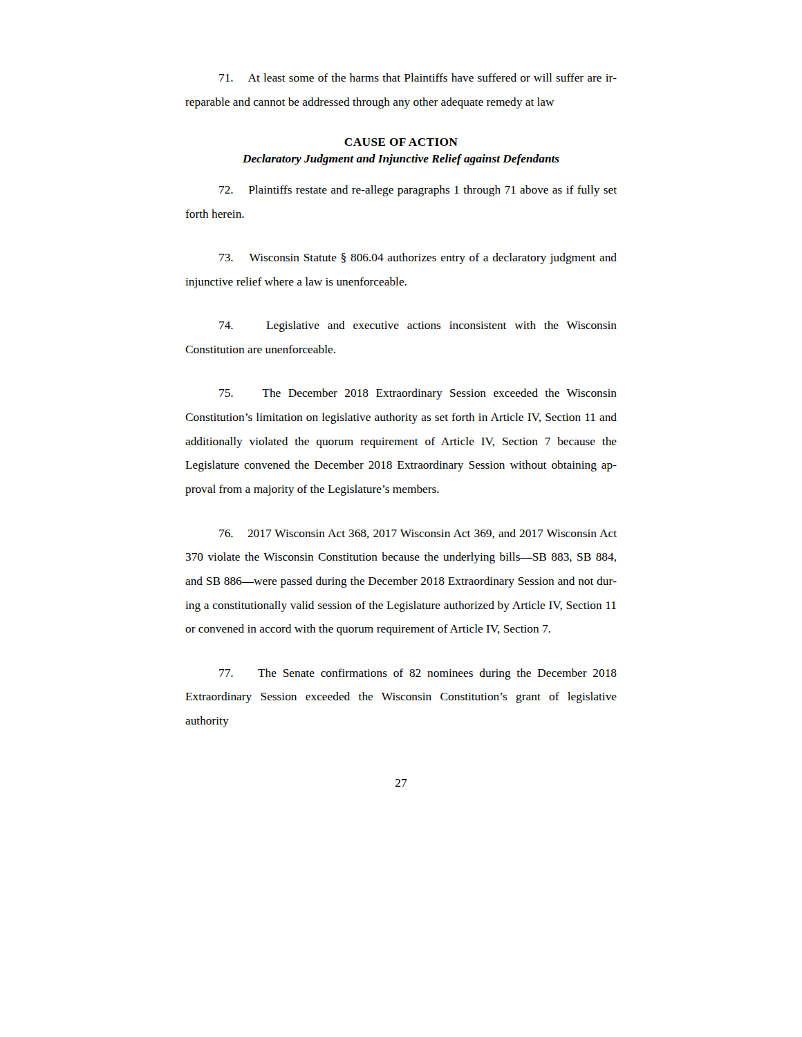71. At least some of the harms that Plaintiffs have suffered or will suffer are irreparable and cannot be addressed through any other adequate remedy at law
CAUSE OF ACTION
Declaratory Judgment and Injunctive Relief against Defendants
72. Plaintiffs restate and re-allege paragraphs 1 through 71 above as if fully set forth herein.
73. Wisconsin Statute § 806.04 authorizes entry of a declaratory judgment and injunctive relief where a law is unenforceable.
74. Legislative and executive actions inconsistent with the Wisconsin Constitution are unenforceable.
75. The December 2018 Extraordinary Session exceeded the Wisconsin Constitution’s limitation on legislative authority as set forth in Article IV, Section 11 and additionally violated the quorum requirement of Article IV, Section 7 because the Legislature convened the December 2018 Extraordinary Session without obtaining approval from a majority of the Legislature’s members.
76. 2017 Wisconsin Act 368, 2017 Wisconsin Act 369, and 2017 Wisconsin Act 370 violate the Wisconsin Constitution because the underlying bills—SB 883, SB 884, and SB 886—were passed during the December 2018 Extraordinary Session and not during a constitutionally valid session of the Legislature authorized by Article IV, Section 11 or convened in accord with the quorum requirement of Article IV, Section 7.
77. The Senate confirmations of 82 nominees during the December 2018 Extraordinary Session exceeded the Wisconsin Constitution’s grant of legislative authority
27